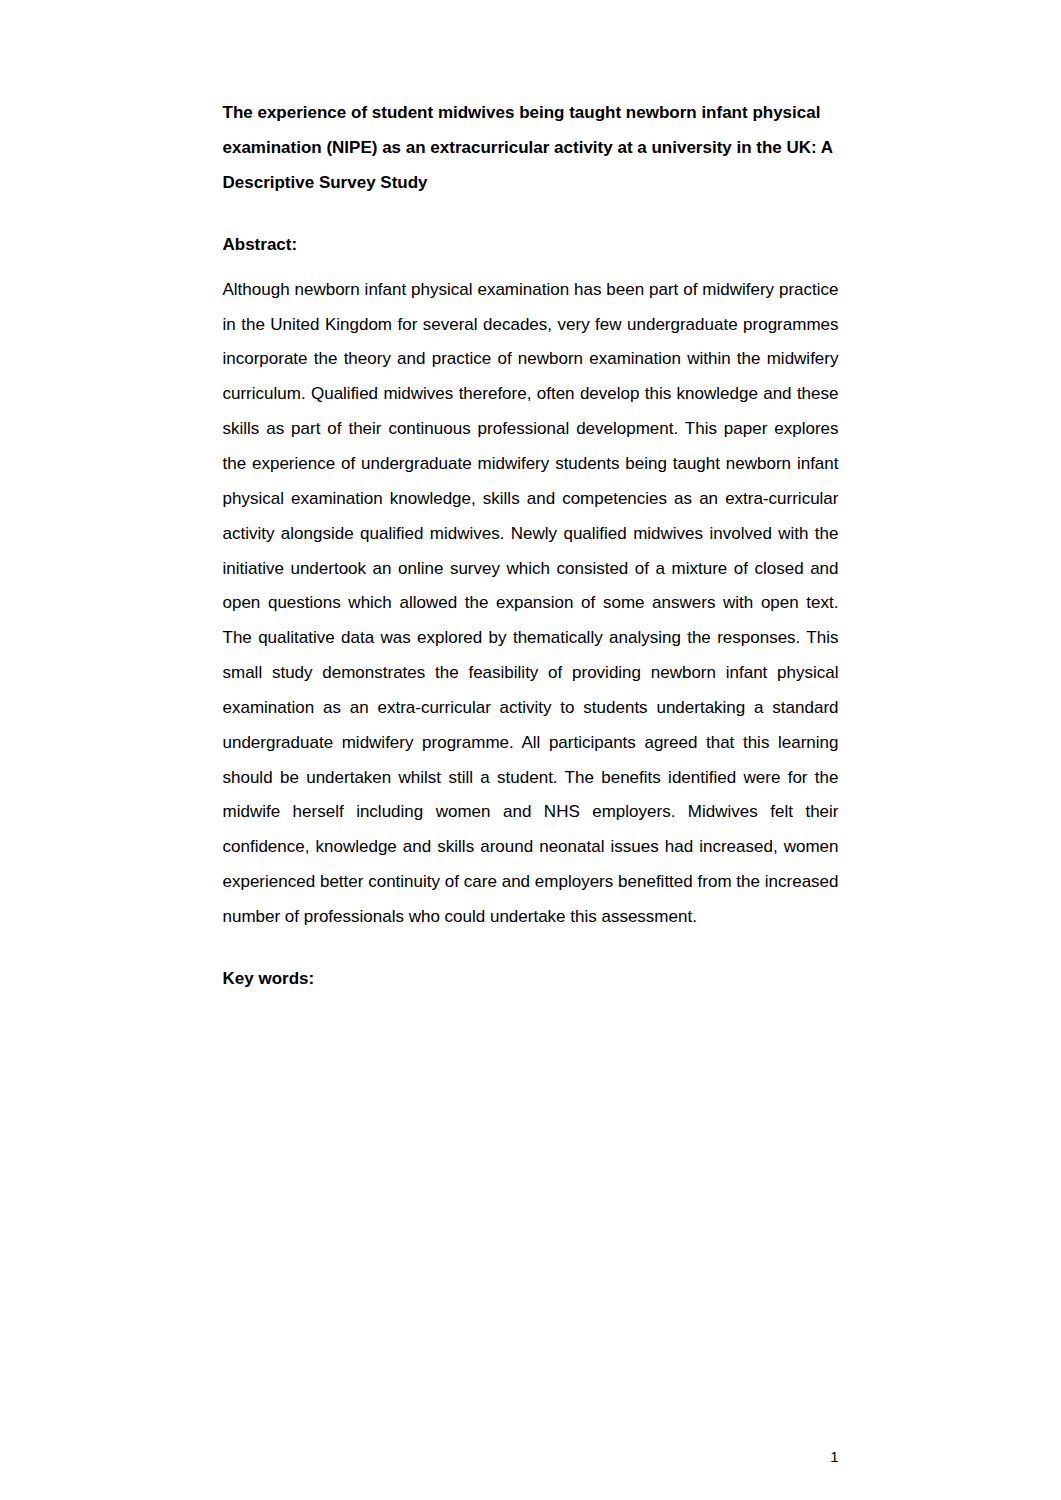The experience of student midwives being taught newborn infant physical examination (NIPE) as an extracurricular activity at a university in the UK: A Descriptive Survey Study
Abstract:
Although newborn infant physical examination has been part of midwifery practice in the United Kingdom for several decades, very few undergraduate programmes incorporate the theory and practice of newborn examination within the midwifery curriculum. Qualified midwives therefore, often develop this knowledge and these skills as part of their continuous professional development. This paper explores the experience of undergraduate midwifery students being taught newborn infant physical examination knowledge, skills and competencies as an extra-curricular activity alongside qualified midwives. Newly qualified midwives involved with the initiative undertook an online survey which consisted of a mixture of closed and open questions which allowed the expansion of some answers with open text. The qualitative data was explored by thematically analysing the responses. This small study demonstrates the feasibility of providing newborn infant physical examination as an extra-curricular activity to students undertaking a standard undergraduate midwifery programme. All participants agreed that this learning should be undertaken whilst still a student. The benefits identified were for the midwife herself including women and NHS employers. Midwives felt their confidence, knowledge and skills around neonatal issues had increased, women experienced better continuity of care and employers benefitted from the increased number of professionals who could undertake this assessment.
Key words:
1